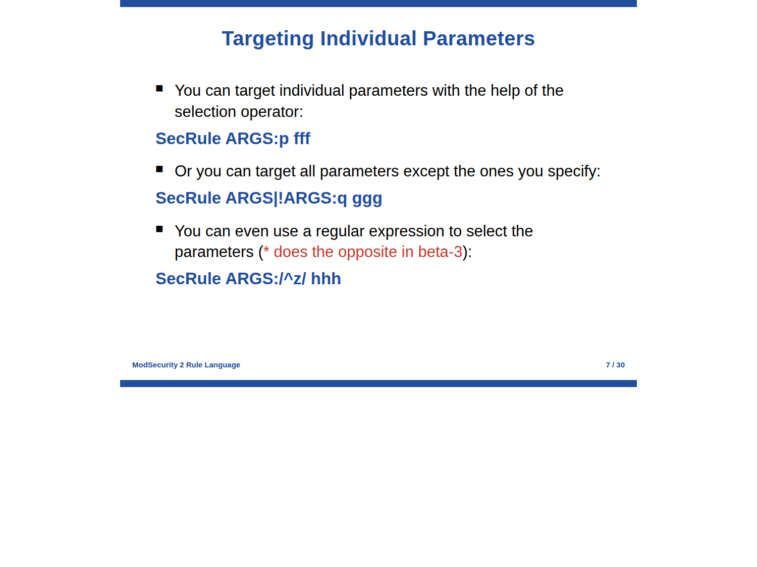Targeting Individual Parameters
You can target individual parameters with the help of the selection operator:
SecRule ARGS:p fff
Or you can target all parameters except the ones you specify:
SecRule ARGS|!ARGS:q ggg
You can even use a regular expression to select the parameters (* does the opposite in beta-3):
SecRule ARGS:/^z/ hhh
ModSecurity 2 Rule Language 7 / 30